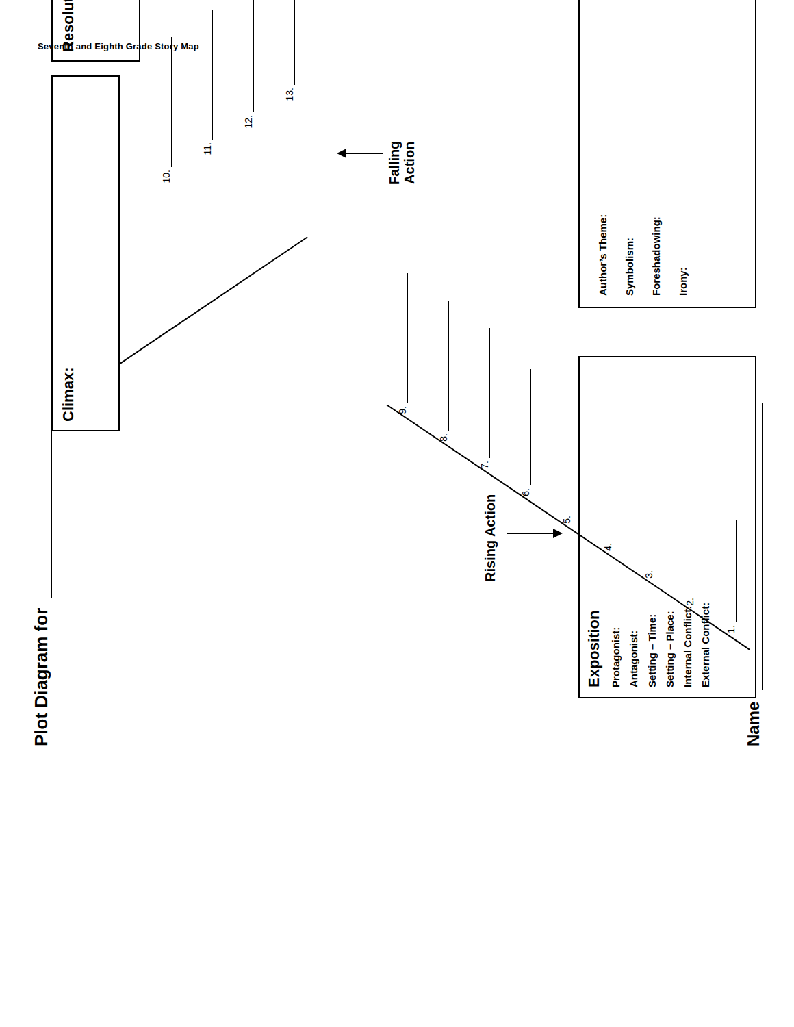Seventh and Eighth Grade Story Map
Plot Diagram for
Climax:
Resolution:
Exposition
Protagonist:
Antagonist:
Setting – Time:
Setting – Place:
Internal Conflict:
External Conflict:
Author’s Theme:
Symbolism:
Foreshadowing:
Irony:
Rising Action
Falling
Action
1.
2.
3.
4.
5.
6.
7.
8.
9.
10.
11.
12.
13.
Name